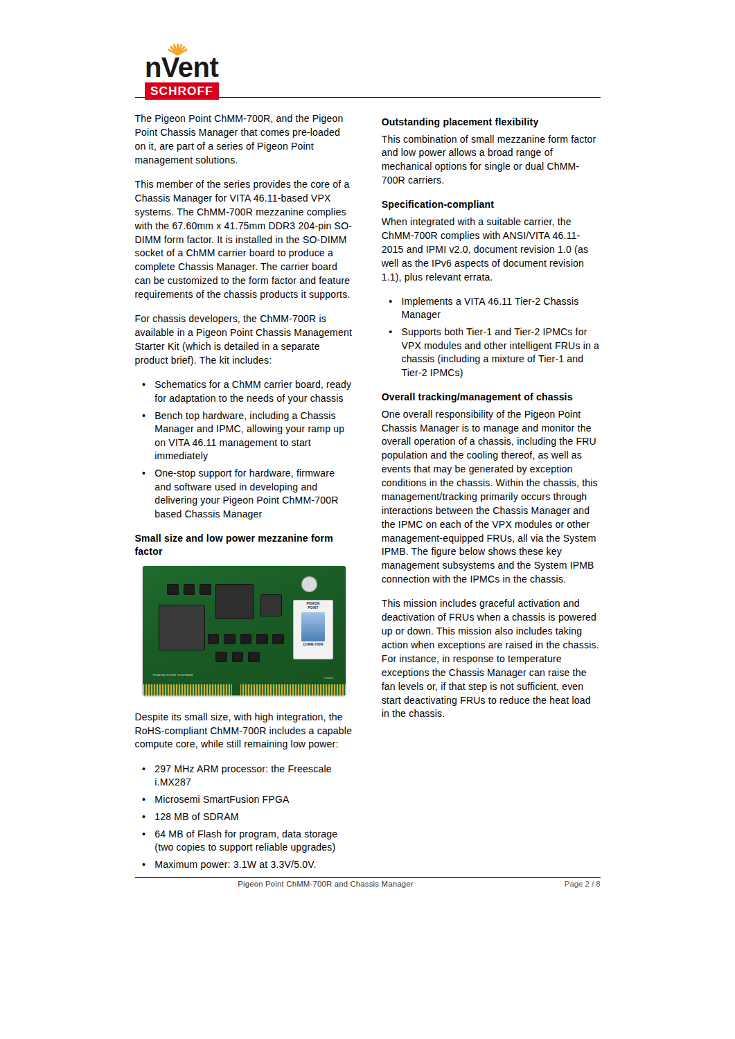nVent
SCHROFF
The Pigeon Point ChMM-700R, and the Pigeon Point Chassis Manager that comes pre-loaded on it, are part of a series of Pigeon Point management solutions.
This member of the series provides the core of a Chassis Manager for VITA 46.11-based VPX systems. The ChMM-700R mezzanine complies with the 67.60mm x 41.75mm DDR3 204-pin SO-DIMM form factor. It is installed in the SO-DIMM socket of a ChMM carrier board to produce a complete Chassis Manager. The carrier board can be customized to the form factor and feature requirements of the chassis products it supports.
For chassis developers, the ChMM-700R is available in a Pigeon Point Chassis Management Starter Kit (which is detailed in a separate product brief). The kit includes:
Schematics for a ChMM carrier board, ready for adaptation to the needs of your chassis
Bench top hardware, including a Chassis Manager and IPMC, allowing your ramp up on VITA 46.11 management to start immediately
One-stop support for hardware, firmware and software used in developing and delivering your Pigeon Point ChMM-700R based Chassis Manager
Small size and low power mezzanine form factor
PIGEON
POINT
ChMM-700R
PIGEON POINT SYSTEMS
©2015
Despite its small size, with high integration, the RoHS-compliant ChMM-700R includes a capable compute core, while still remaining low power:
297 MHz ARM processor: the Freescale i.MX287
Microsemi SmartFusion FPGA
128 MB of SDRAM
64 MB of Flash for program, data storage (two copies to support reliable upgrades)
Maximum power: 3.1W at 3.3V/5.0V.
Outstanding placement flexibility
This combination of small mezzanine form factor and low power allows a broad range of mechanical options for single or dual ChMM-700R carriers.
Specification-compliant
When integrated with a suitable carrier, the ChMM-700R complies with ANSI/VITA 46.11-2015 and IPMI v2.0, document revision 1.0 (as well as the IPv6 aspects of document revision 1.1), plus relevant errata.
Implements a VITA 46.11 Tier-2 Chassis Manager
Supports both Tier-1 and Tier-2 IPMCs for VPX modules and other intelligent FRUs in a chassis (including a mixture of Tier-1 and Tier-2 IPMCs)
Overall tracking/management of chassis
One overall responsibility of the Pigeon Point Chassis Manager is to manage and monitor the overall operation of a chassis, including the FRU population and the cooling thereof, as well as events that may be generated by exception conditions in the chassis. Within the chassis, this management/tracking primarily occurs through interactions between the Chassis Manager and the IPMC on each of the VPX modules or other management-equipped FRUs, all via the System IPMB. The figure below shows these key management subsystems and the System IPMB connection with the IPMCs in the chassis.
This mission includes graceful activation and deactivation of FRUs when a chassis is powered up or down. This mission also includes taking action when exceptions are raised in the chassis. For instance, in response to temperature exceptions the Chassis Manager can raise the fan levels or, if that step is not sufficient, even start deactivating FRUs to reduce the heat load in the chassis.
Pigeon Point ChMM-700R and Chassis Manager
Page 2 / 8